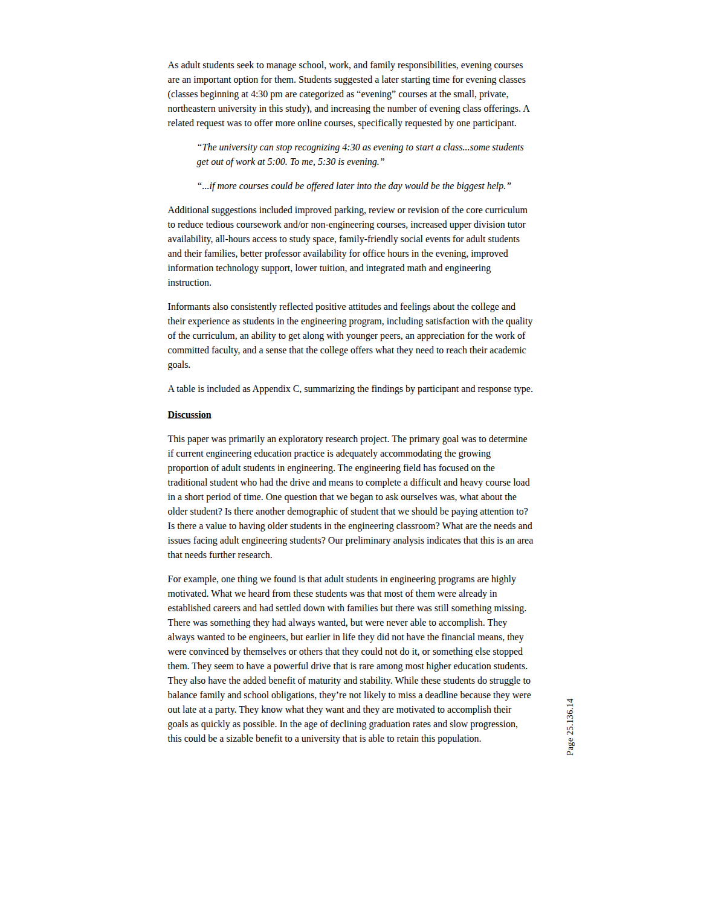As adult students seek to manage school, work, and family responsibilities, evening courses are an important option for them. Students suggested a later starting time for evening classes (classes beginning at 4:30 pm are categorized as “evening” courses at the small, private, northeastern university in this study), and increasing the number of evening class offerings. A related request was to offer more online courses, specifically requested by one participant.
“The university can stop recognizing 4:30 as evening to start a class...some students get out of work at 5:00. To me, 5:30 is evening.”
“...if more courses could be offered later into the day would be the biggest help.”
Additional suggestions included improved parking, review or revision of the core curriculum to reduce tedious coursework and/or non-engineering courses, increased upper division tutor availability, all-hours access to study space, family-friendly social events for adult students and their families, better professor availability for office hours in the evening, improved information technology support, lower tuition, and integrated math and engineering instruction.
Informants also consistently reflected positive attitudes and feelings about the college and their experience as students in the engineering program, including satisfaction with the quality of the curriculum, an ability to get along with younger peers, an appreciation for the work of committed faculty, and a sense that the college offers what they need to reach their academic goals.
A table is included as Appendix C, summarizing the findings by participant and response type.
Discussion
This paper was primarily an exploratory research project. The primary goal was to determine if current engineering education practice is adequately accommodating the growing proportion of adult students in engineering. The engineering field has focused on the traditional student who had the drive and means to complete a difficult and heavy course load in a short period of time. One question that we began to ask ourselves was, what about the older student? Is there another demographic of student that we should be paying attention to? Is there a value to having older students in the engineering classroom? What are the needs and issues facing adult engineering students? Our preliminary analysis indicates that this is an area that needs further research.
For example, one thing we found is that adult students in engineering programs are highly motivated. What we heard from these students was that most of them were already in established careers and had settled down with families but there was still something missing. There was something they had always wanted, but were never able to accomplish. They always wanted to be engineers, but earlier in life they did not have the financial means, they were convinced by themselves or others that they could not do it, or something else stopped them. They seem to have a powerful drive that is rare among most higher education students. They also have the added benefit of maturity and stability. While these students do struggle to balance family and school obligations, they’re not likely to miss a deadline because they were out late at a party. They know what they want and they are motivated to accomplish their goals as quickly as possible. In the age of declining graduation rates and slow progression, this could be a sizable benefit to a university that is able to retain this population.
Page 25.136.14